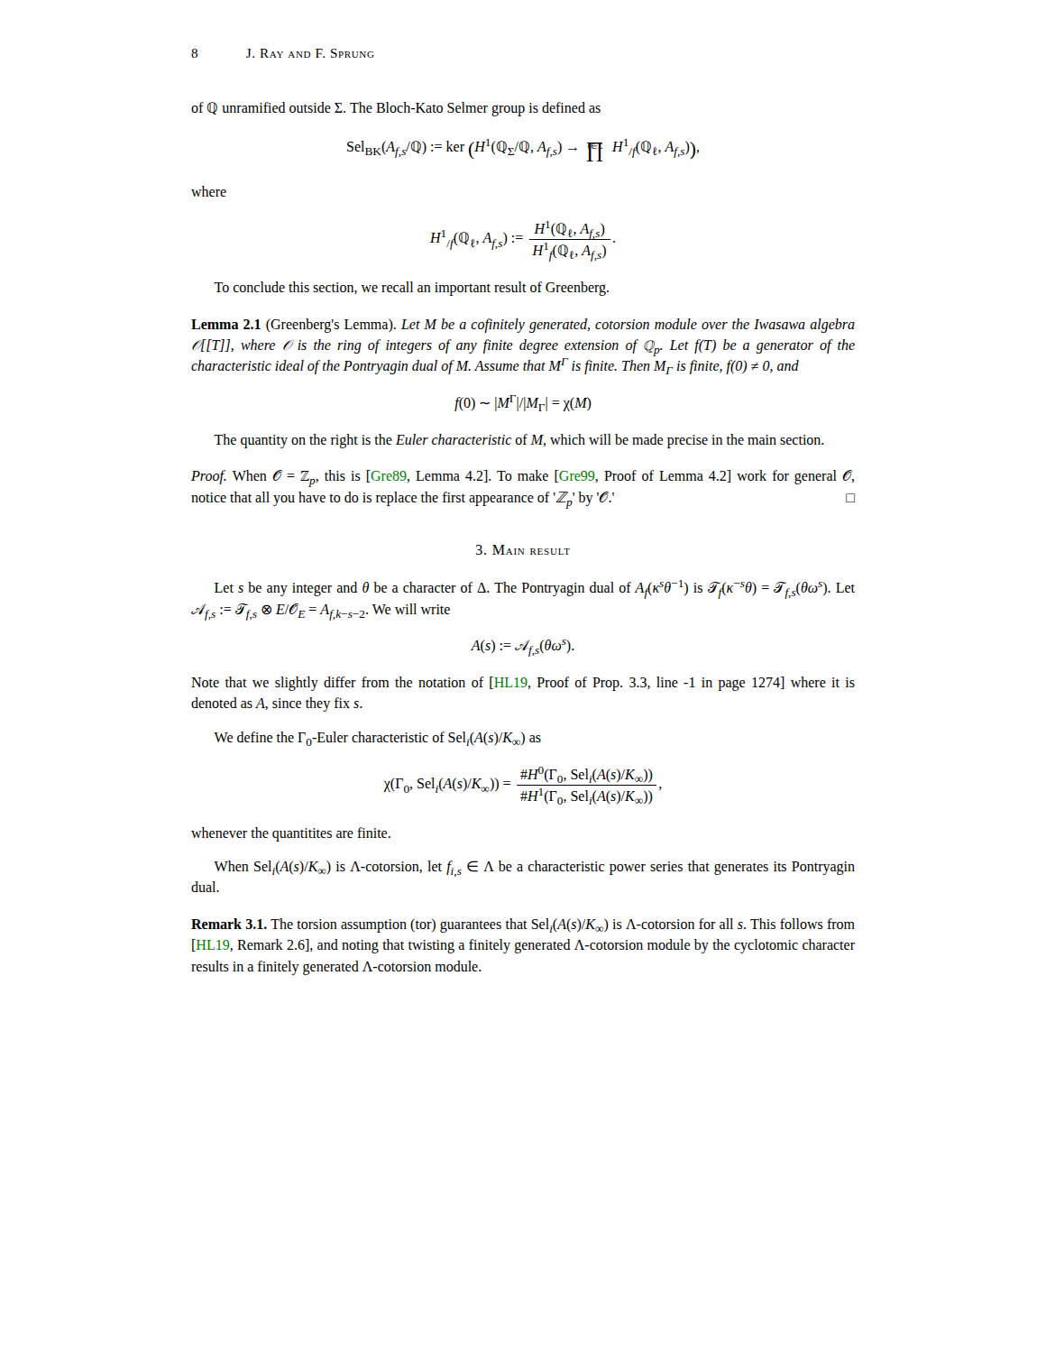8 J. Ray and F. Sprung
of ℚ unramified outside Σ. The Bloch-Kato Selmer group is defined as
SelBK(Af,s/ℚ) := ker (H1(ℚΣ/ℚ, Af,s) → ∏ℓ∈Σ H1/f(ℚℓ, Af,s)),
where
H1/f(ℚℓ, Af,s) := H1(ℚℓ, Af,s) H1f(ℚℓ, Af,s) .
To conclude this section, we recall an important result of Greenberg.
Lemma 2.1 (Greenberg's Lemma). Let M be a cofinitely generated, cotorsion module over the Iwasawa algebra 𝒪[[T]], where 𝒪 is the ring of integers of any finite degree extension of ℚp. Let f(T) be a generator of the characteristic ideal of the Pontryagin dual of M. Assume that MΓ is finite. Then MΓ is finite, f(0) ≠ 0, and
f(0) ∼ |MΓ|/|MΓ| = χ(M)
The quantity on the right is the Euler characteristic of M, which will be made precise in the main section.
Proof. When 𝒪 = ℤp, this is [Gre89, Lemma 4.2]. To make [Gre99, Proof of Lemma 4.2] work for general 𝒪, notice that all you have to do is replace the first appearance of 'ℤp' by '𝒪.' □
3. Main result
Let s be any integer and θ be a character of Δ. The Pontryagin dual of Af(κsθ−1) is 𝒯f(κ−sθ) = 𝒯f,s(θωs). Let 𝒜f,s := 𝒯f,s ⊗ E/𝒪E = Af,k−s−2. We will write
A(s) := 𝒜f,s(θωs).
Note that we slightly differ from the notation of [HL19, Proof of Prop. 3.3, line -1 in page 1274] where it is denoted as A, since they fix s.
We define the Γ0-Euler characteristic of Seli(A(s)/K∞) as
χ(Γ0, Seli(A(s)/K∞)) = #H0(Γ0, Seli(A(s)/K∞)) #H1(Γ0, Seli(A(s)/K∞)) ,
whenever the quantitites are finite.
When Seli(A(s)/K∞) is Λ-cotorsion, let fi,s ∈ Λ be a characteristic power series that generates its Pontryagin dual.
Remark 3.1. The torsion assumption (tor) guarantees that Seli(A(s)/K∞) is Λ-cotorsion for all s. This follows from [HL19, Remark 2.6], and noting that twisting a finitely generated Λ-cotorsion module by the cyclotomic character results in a finitely generated Λ-cotorsion module.